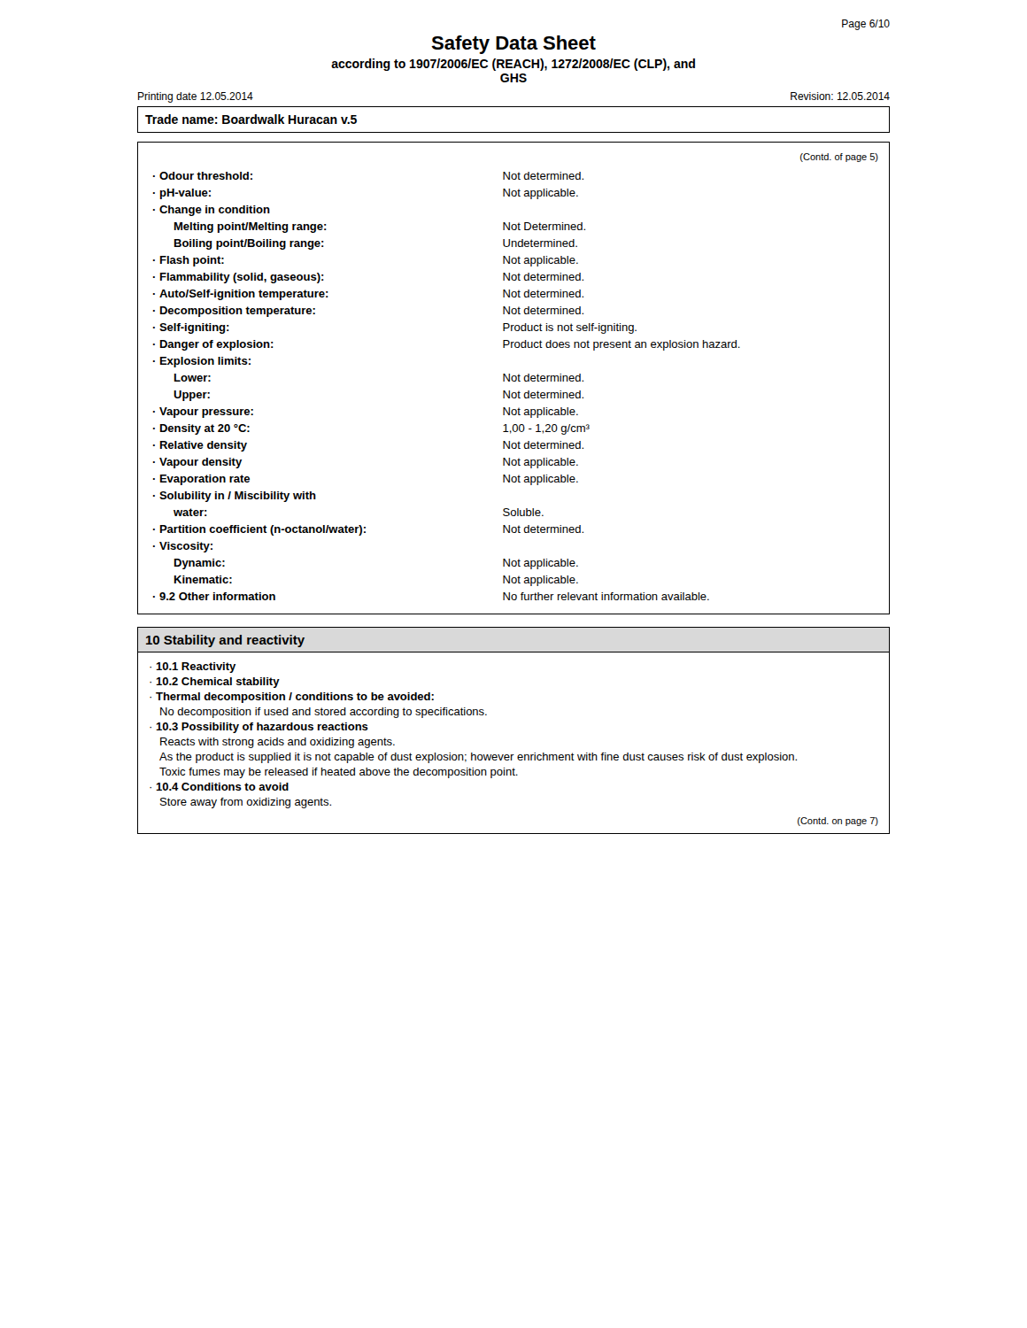Page 6/10
Safety Data Sheet
according to 1907/2006/EC (REACH), 1272/2008/EC (CLP), and
GHS
Printing date 12.05.2014 Revision: 12.05.2014
Trade name: Boardwalk Huracan v.5
(Contd. of page 5)
| Odour threshold: | Not determined. |
| pH-value: | Not applicable. |
| Change in condition | |
| Melting point/Melting range: | Not Determined. |
| Boiling point/Boiling range: | Undetermined. |
| Flash point: | Not applicable. |
| Flammability (solid, gaseous): | Not determined. |
| Auto/Self-ignition temperature: | Not determined. |
| Decomposition temperature: | Not determined. |
| Self-igniting: | Product is not self-igniting. |
| Danger of explosion: | Product does not present an explosion hazard. |
| Explosion limits: | |
| Lower: | Not determined. |
| Upper: | Not determined. |
| Vapour pressure: | Not applicable. |
| Density at 20 °C: | 1,00 - 1,20 g/cm³ |
| Relative density | Not determined. |
| Vapour density | Not applicable. |
| Evaporation rate | Not applicable. |
| Solubility in / Miscibility with | |
| water: | Soluble. |
| Partition coefficient (n-octanol/water): | Not determined. |
| Viscosity: | |
| Dynamic: | Not applicable. |
| Kinematic: | Not applicable. |
| 9.2 Other information | No further relevant information available. |
10 Stability and reactivity
10.1 Reactivity
10.2 Chemical stability
Thermal decomposition / conditions to be avoided:
No decomposition if used and stored according to specifications.
10.3 Possibility of hazardous reactions
Reacts with strong acids and oxidizing agents.
As the product is supplied it is not capable of dust explosion; however enrichment with fine dust causes risk of dust explosion.
Toxic fumes may be released if heated above the decomposition point.
10.4 Conditions to avoid
Store away from oxidizing agents.
(Contd. on page 7)